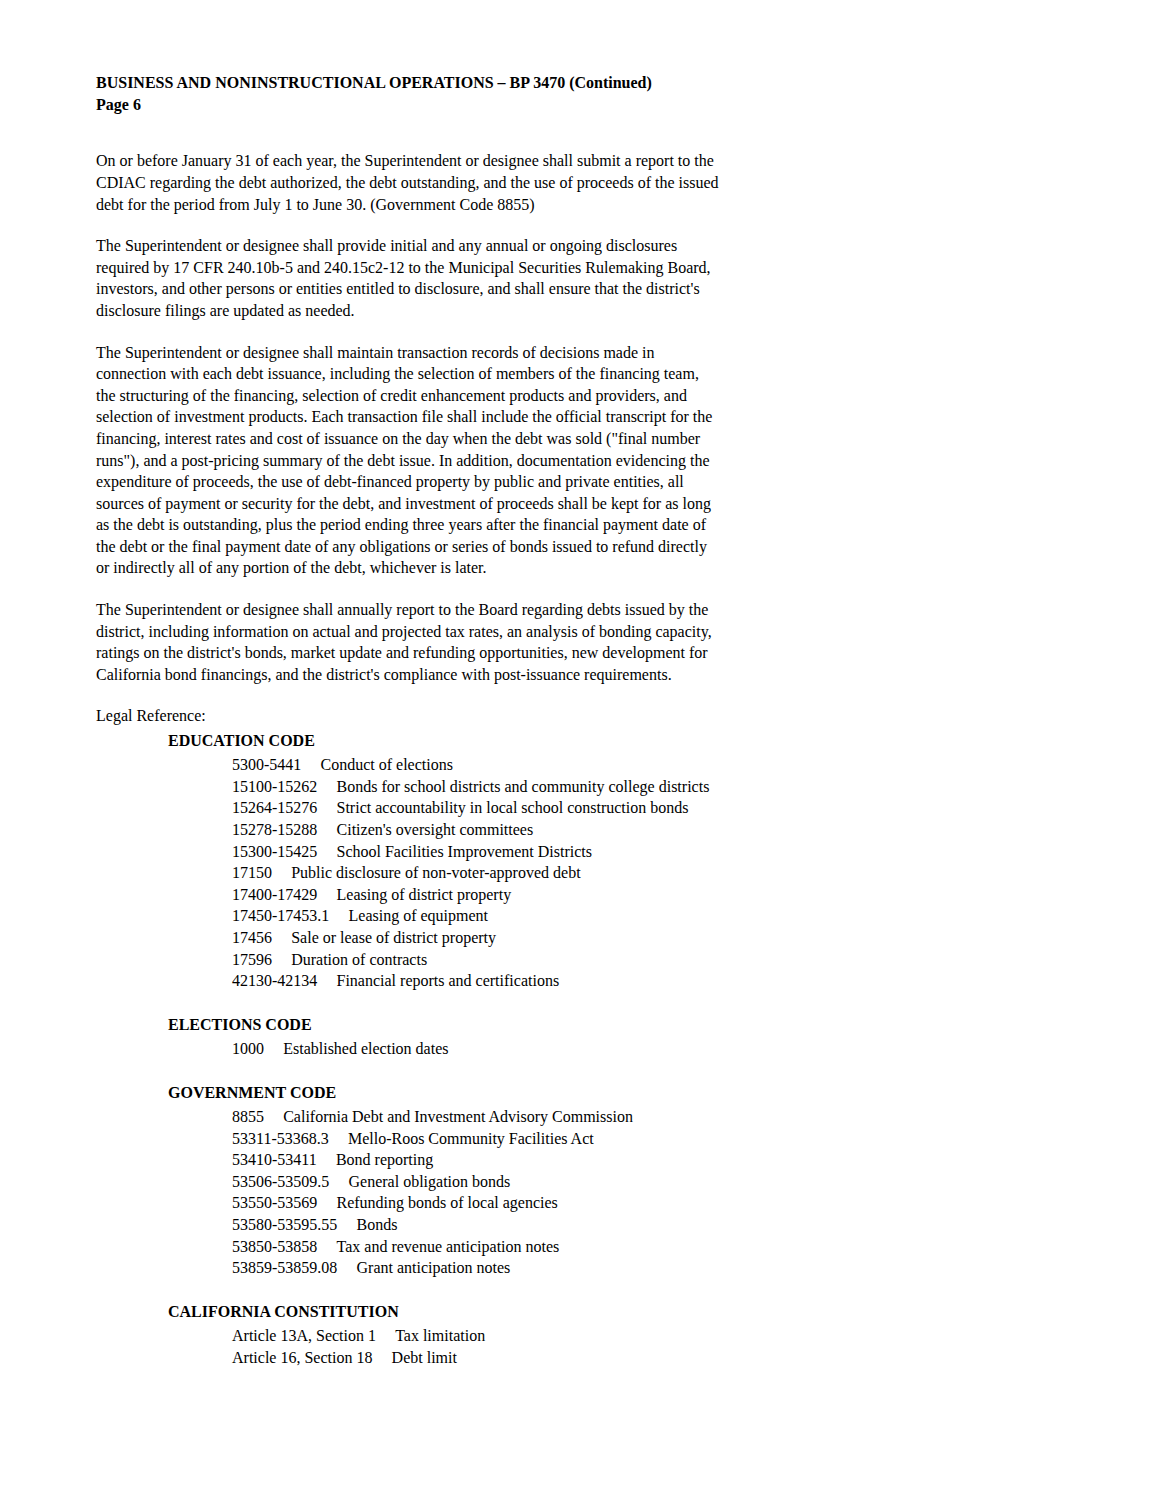BUSINESS AND NONINSTRUCTIONAL OPERATIONS – BP 3470 (Continued) Page 6
On or before January 31 of each year, the Superintendent or designee shall submit a report to the CDIAC regarding the debt authorized, the debt outstanding, and the use of proceeds of the issued debt for the period from July 1 to June 30. (Government Code 8855)
The Superintendent or designee shall provide initial and any annual or ongoing disclosures required by 17 CFR 240.10b-5 and 240.15c2-12 to the Municipal Securities Rulemaking Board, investors, and other persons or entities entitled to disclosure, and shall ensure that the district's disclosure filings are updated as needed.
The Superintendent or designee shall maintain transaction records of decisions made in connection with each debt issuance, including the selection of members of the financing team, the structuring of the financing, selection of credit enhancement products and providers, and selection of investment products. Each transaction file shall include the official transcript for the financing, interest rates and cost of issuance on the day when the debt was sold ("final number runs"), and a post-pricing summary of the debt issue. In addition, documentation evidencing the expenditure of proceeds, the use of debt-financed property by public and private entities, all sources of payment or security for the debt, and investment of proceeds shall be kept for as long as the debt is outstanding, plus the period ending three years after the financial payment date of the debt or the final payment date of any obligations or series of bonds issued to refund directly or indirectly all of any portion of the debt, whichever is later.
The Superintendent or designee shall annually report to the Board regarding debts issued by the district, including information on actual and projected tax rates, an analysis of bonding capacity, ratings on the district's bonds, market update and refunding opportunities, new development for California bond financings, and the district's compliance with post-issuance requirements.
Legal Reference:
EDUCATION CODE
5300-5441 Conduct of elections 15100-15262 Bonds for school districts and community college districts 15264-15276 Strict accountability in local school construction bonds 15278-15288 Citizen's oversight committees 15300-15425 School Facilities Improvement Districts 17150 Public disclosure of non-voter-approved debt 17400-17429 Leasing of district property 17450-17453.1 Leasing of equipment 17456 Sale or lease of district property 17596 Duration of contracts 42130-42134 Financial reports and certifications
ELECTIONS CODE
1000 Established election dates
GOVERNMENT CODE
8855 California Debt and Investment Advisory Commission 53311-53368.3 Mello-Roos Community Facilities Act 53410-53411 Bond reporting 53506-53509.5 General obligation bonds 53550-53569 Refunding bonds of local agencies 53580-53595.55 Bonds 53850-53858 Tax and revenue anticipation notes 53859-53859.08 Grant anticipation notes
CALIFORNIA CONSTITUTION
Article 13A, Section 1 Tax limitation Article 16, Section 18 Debt limit